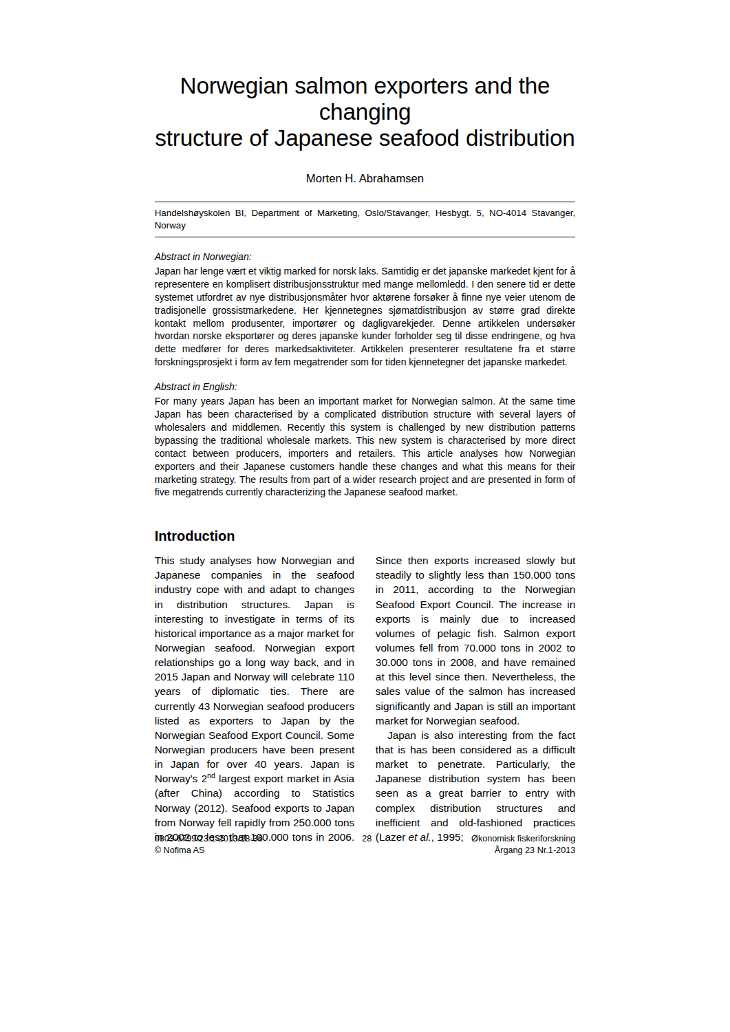Norwegian salmon exporters and the changing
structure of Japanese seafood distribution
Morten H. Abrahamsen
Handelshøyskolen BI, Department of Marketing, Oslo/Stavanger, Hesbygt. 5, NO-4014 Stavanger, Norway
Abstract in Norwegian: Japan har lenge vært et viktig marked for norsk laks. Samtidig er det japanske markedet kjent for å representere en komplisert distribusjonsstruktur med mange mellomledd. I den senere tid er dette systemet utfordret av nye distribusjonsmåter hvor aktørene forsøker å finne nye veier utenom de tradisjonelle grossistmarkedene. Her kjennetegnes sjømatdistribusjon av større grad direkte kontakt mellom produsenter, importører og dagligvarekjeder. Denne artikkelen undersøker hvordan norske eksportører og deres japanske kunder forholder seg til disse endringene, og hva dette medfører for deres markedsaktiviteter. Artikkelen presenterer resultatene fra et større forskningsprosjekt i form av fem megatrender som for tiden kjennetegner det japanske markedet.
Abstract in English: For many years Japan has been an important market for Norwegian salmon. At the same time Japan has been characterised by a complicated distribution structure with several layers of wholesalers and middlemen. Recently this system is challenged by new distribution patterns bypassing the traditional wholesale markets. This new system is characterised by more direct contact between producers, importers and retailers. This article analyses how Norwegian exporters and their Japanese customers handle these changes and what this means for their marketing strategy. The results from part of a wider research project and are presented in form of five megatrends currently characterizing the Japanese seafood market.
Introduction
This study analyses how Norwegian and Japanese companies in the seafood industry cope with and adapt to changes in distribution structures. Japan is interesting to investigate in terms of its historical importance as a major market for Norwegian seafood. Norwegian export relationships go a long way back, and in 2015 Japan and Norway will celebrate 110 years of diplomatic ties. There are currently 43 Norwegian seafood producers listed as exporters to Japan by the Norwegian Seafood Export Council. Some Norwegian producers have been present in Japan for over 40 years. Japan is Norway's 2nd largest export market in Asia (after China) according to Statistics Norway (2012). Seafood exports to Japan from Norway fell rapidly from 250.000 tons in 2002 to less that 100.000 tons in 2006. Since then exports increased slowly but steadily to slightly less than 150.000 tons in 2011, according to the Norwegian Seafood Export Council. The increase in exports is mainly due to increased volumes of pelagic fish. Salmon export volumes fell from 70.000 tons in 2002 to 30.000 tons in 2008, and have remained at this level since then. Nevertheless, the sales value of the salmon has increased significantly and Japan is still an important market for Norwegian seafood.
Japan is also interesting from the fact that is has been considered as a difficult market to penetrate. Particularly, the Japanese distribution system has been seen as a great barrier to entry with complex distribution structures and inefficient and old-fashioned practices (Lazer et al., 1995;
0803-6799/23:1-2013/28-36
© Nofima AS
Økonomisk fiskeriforskning
Årgang 23 Nr.1-2013
28